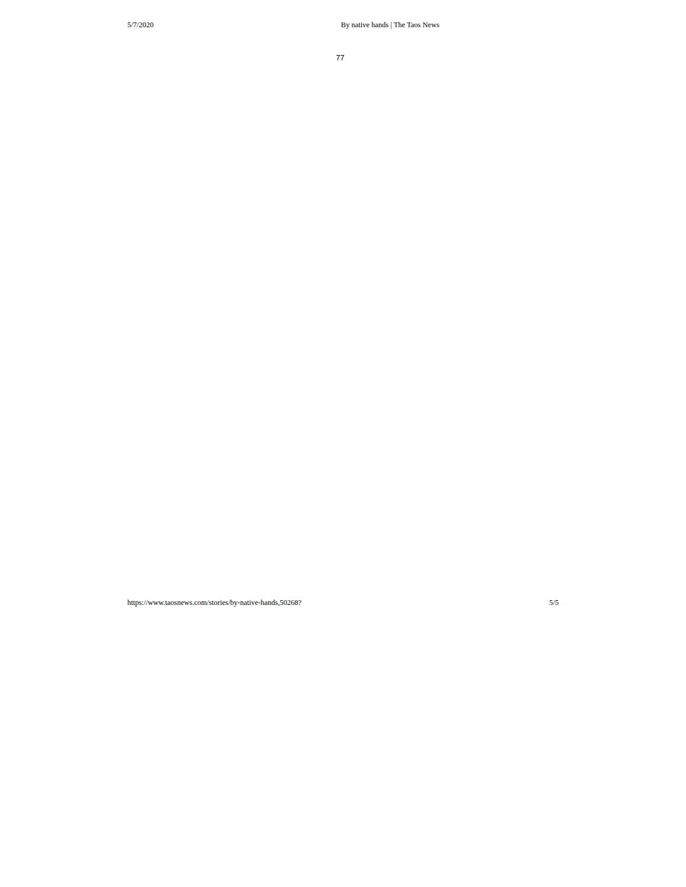5/7/2020
By native hands | The Taos News
77
https://www.taosnews.com/stories/by-native-hands,50268?
5/5